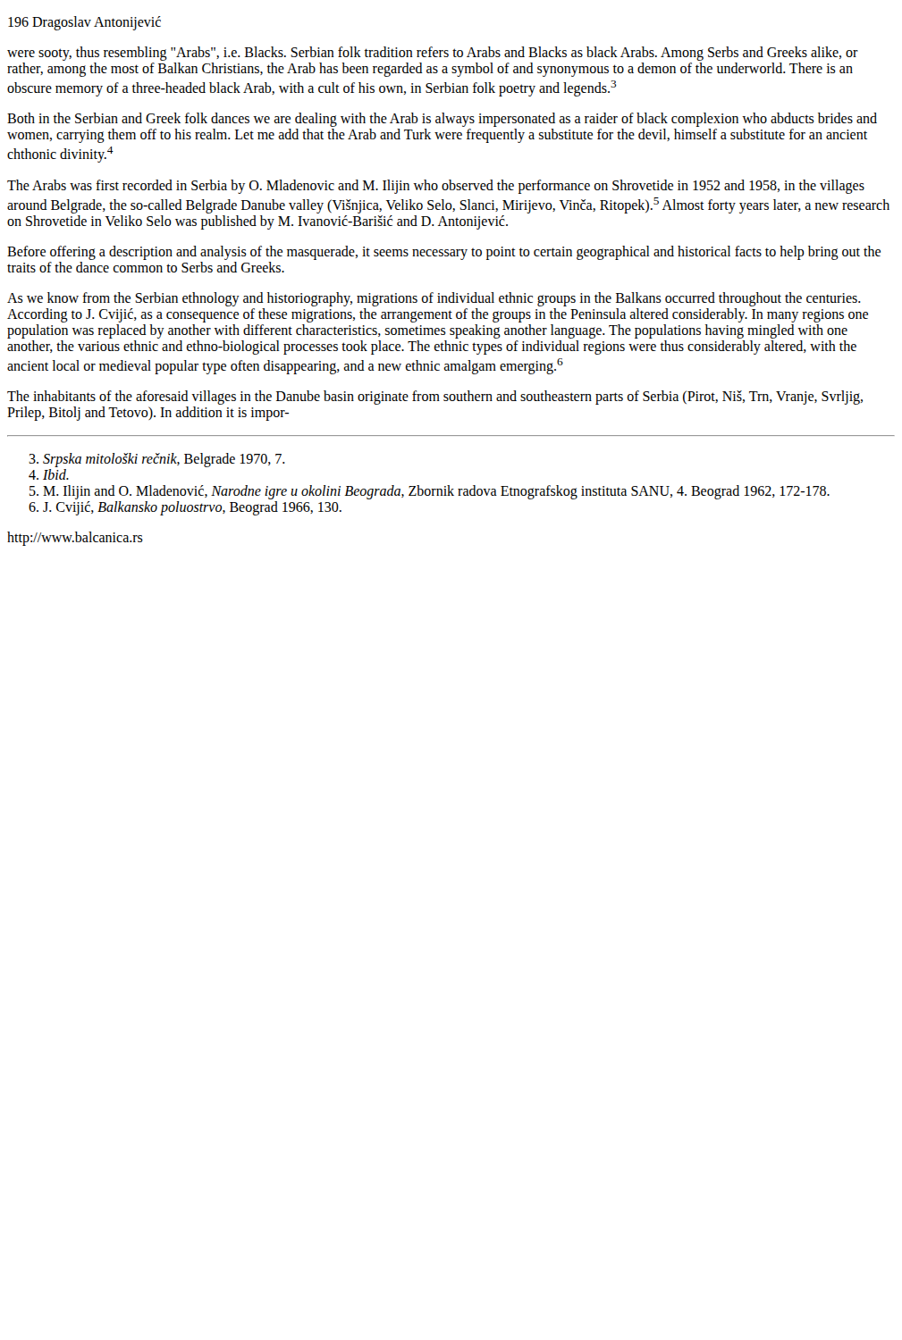196 Dragoslav Antonijević
were sooty, thus resembling "Arabs", i.e. Blacks. Serbian folk tradition refers to Arabs and Blacks as black Arabs. Among Serbs and Greeks alike, or rather, among the most of Balkan Christians, the Arab has been regarded as a symbol of and synonymous to a demon of the underworld. There is an obscure memory of a three-headed black Arab, with a cult of his own, in Serbian folk poetry and legends.3
Both in the Serbian and Greek folk dances we are dealing with the Arab is always impersonated as a raider of black complexion who abducts brides and women, carrying them off to his realm. Let me add that the Arab and Turk were frequently a substitute for the devil, himself a substitute for an ancient chthonic divinity.4
The Arabs was first recorded in Serbia by O. Mladenovic and M. Ilijin who observed the performance on Shrovetide in 1952 and 1958, in the villages around Belgrade, the so-called Belgrade Danube valley (Višnjica, Veliko Selo, Slanci, Mirijevo, Vinča, Ritopek).5 Almost forty years later, a new research on Shrovetide in Veliko Selo was published by M. Ivanović-Barišić and D. Antonijević.
Before offering a description and analysis of the masquerade, it seems necessary to point to certain geographical and historical facts to help bring out the traits of the dance common to Serbs and Greeks.
As we know from the Serbian ethnology and historiography, migrations of individual ethnic groups in the Balkans occurred throughout the centuries. According to J. Cvijić, as a consequence of these migrations, the arrangement of the groups in the Peninsula altered considerably. In many regions one population was replaced by another with different characteristics, sometimes speaking another language. The populations having mingled with one another, the various ethnic and ethno-biological processes took place. The ethnic types of individual regions were thus considerably altered, with the ancient local or medieval popular type often disappearing, and a new ethnic amalgam emerging.6
The inhabitants of the aforesaid villages in the Danube basin originate from southern and southeastern parts of Serbia (Pirot, Niš, Trn, Vranje, Svrljig, Prilep, Bitolj and Tetovo). In addition it is impor-
Srpska mitološki rečnik, Belgrade 1970, 7.
Ibid.
M. Ilijin and O. Mladenović, Narodne igre u okolini Beograda, Zbornik radova Etnografskog instituta SANU, 4. Beograd 1962, 172-178.
J. Cvijić, Balkansko poluostrvo, Beograd 1966, 130.
http://www.balcanica.rs